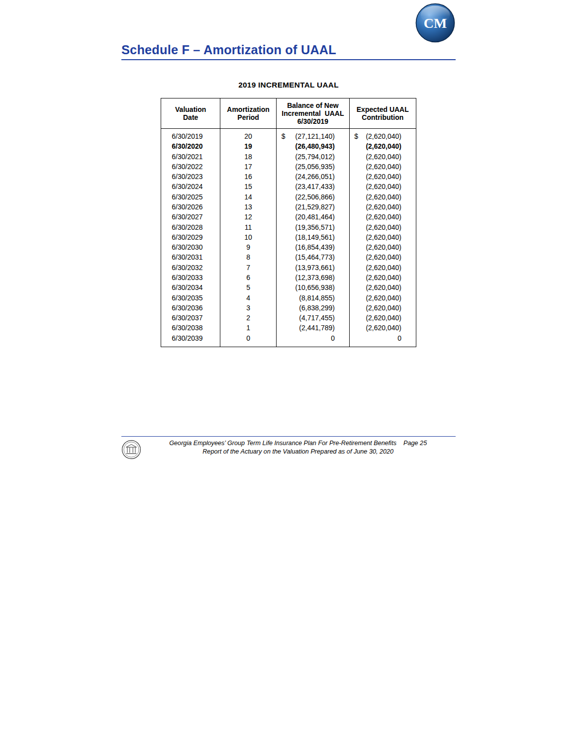CM
Schedule F – Amortization of UAAL
2019 INCREMENTAL UAAL
| Valuation Date | Amortization Period | Balance of New Incremental UAAL 6/30/2019 | Expected UAAL Contribution |
| --- | --- | --- | --- |
| 6/30/2019 | 20 | $ (27,121,140) | $ (2,620,040) |
| 6/30/2020 | 19 | (26,480,943) | (2,620,040) |
| 6/30/2021 | 18 | (25,794,012) | (2,620,040) |
| 6/30/2022 | 17 | (25,056,935) | (2,620,040) |
| 6/30/2023 | 16 | (24,266,051) | (2,620,040) |
| 6/30/2024 | 15 | (23,417,433) | (2,620,040) |
| 6/30/2025 | 14 | (22,506,866) | (2,620,040) |
| 6/30/2026 | 13 | (21,529,827) | (2,620,040) |
| 6/30/2027 | 12 | (20,481,464) | (2,620,040) |
| 6/30/2028 | 11 | (19,356,571) | (2,620,040) |
| 6/30/2029 | 10 | (18,149,561) | (2,620,040) |
| 6/30/2030 | 9 | (16,854,439) | (2,620,040) |
| 6/30/2031 | 8 | (15,464,773) | (2,620,040) |
| 6/30/2032 | 7 | (13,973,661) | (2,620,040) |
| 6/30/2033 | 6 | (12,373,698) | (2,620,040) |
| 6/30/2034 | 5 | (10,656,938) | (2,620,040) |
| 6/30/2035 | 4 | (8,814,855) | (2,620,040) |
| 6/30/2036 | 3 | (6,838,299) | (2,620,040) |
| 6/30/2037 | 2 | (4,717,455) | (2,620,040) |
| 6/30/2038 | 1 | (2,441,789) | (2,620,040) |
| 6/30/2039 | 0 | 0 | 0 |
Georgia Employees’ Group Term Life Insurance Plan For Pre-Retirement Benefits Page 25
Report of the Actuary on the Valuation Prepared as of June 30, 2020